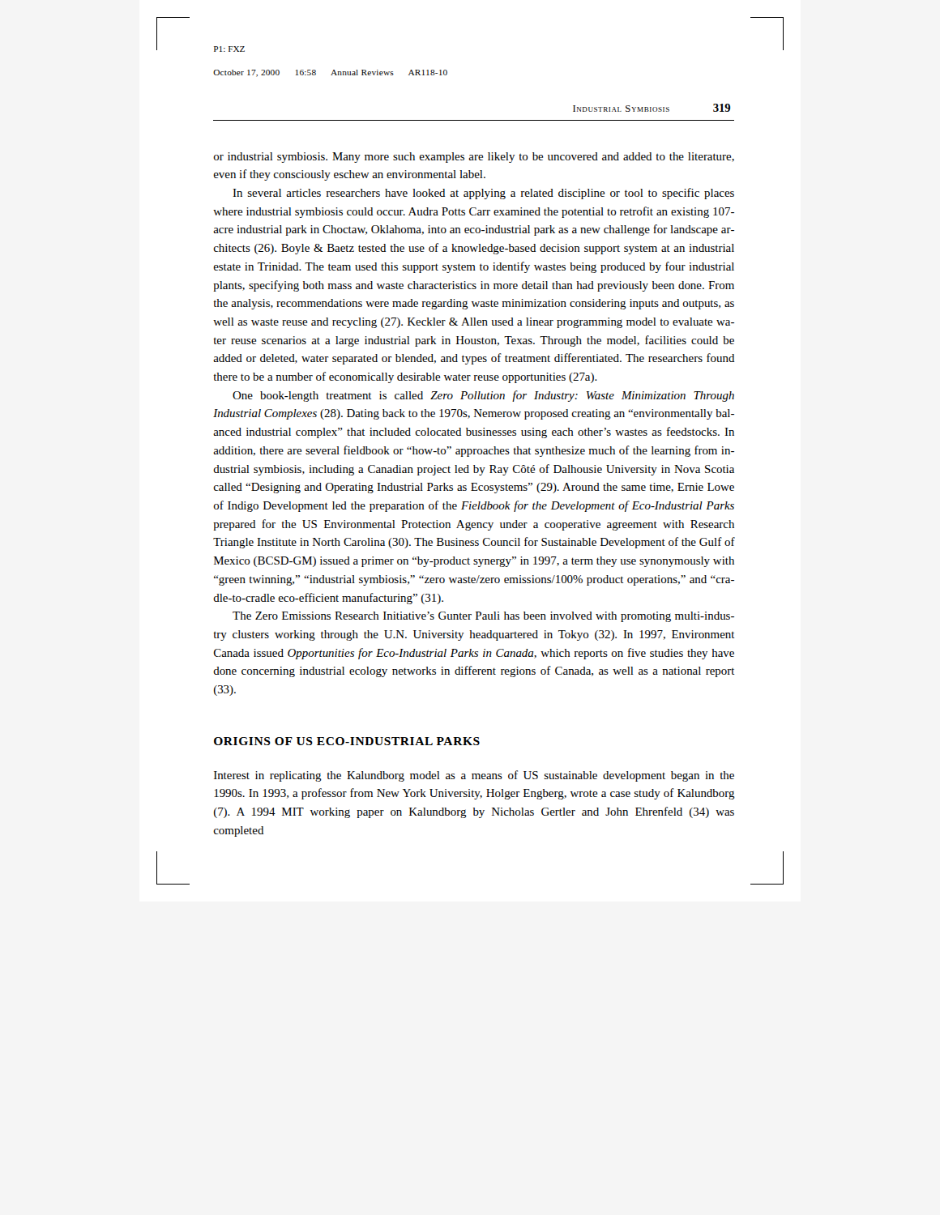P1: FXZ October 17, 2000 16:58 Annual Reviews AR118-10
Industrial Symbiosis 319
or industrial symbiosis. Many more such examples are likely to be uncovered and added to the literature, even if they consciously eschew an environmental label.
In several articles researchers have looked at applying a related discipline or tool to specific places where industrial symbiosis could occur. Audra Potts Carr examined the potential to retrofit an existing 107-acre industrial park in Choctaw, Oklahoma, into an eco-industrial park as a new challenge for landscape architects (26). Boyle & Baetz tested the use of a knowledge-based decision support system at an industrial estate in Trinidad. The team used this support system to identify wastes being produced by four industrial plants, specifying both mass and waste characteristics in more detail than had previously been done. From the analysis, recommendations were made regarding waste minimization considering inputs and outputs, as well as waste reuse and recycling (27). Keckler & Allen used a linear programming model to evaluate water reuse scenarios at a large industrial park in Houston, Texas. Through the model, facilities could be added or deleted, water separated or blended, and types of treatment differentiated. The researchers found there to be a number of economically desirable water reuse opportunities (27a).
One book-length treatment is called Zero Pollution for Industry: Waste Minimization Through Industrial Complexes (28). Dating back to the 1970s, Nemerow proposed creating an “environmentally balanced industrial complex” that included colocated businesses using each other’s wastes as feedstocks. In addition, there are several fieldbook or “how-to” approaches that synthesize much of the learning from industrial symbiosis, including a Canadian project led by Ray Côté of Dalhousie University in Nova Scotia called “Designing and Operating Industrial Parks as Ecosystems” (29). Around the same time, Ernie Lowe of Indigo Development led the preparation of the Fieldbook for the Development of Eco-Industrial Parks prepared for the US Environmental Protection Agency under a cooperative agreement with Research Triangle Institute in North Carolina (30). The Business Council for Sustainable Development of the Gulf of Mexico (BCSD-GM) issued a primer on “by-product synergy” in 1997, a term they use synonymously with “green twinning,” “industrial symbiosis,” “zero waste/zero emissions/100% product operations,” and “cradle-to-cradle eco-efficient manufacturing” (31).
The Zero Emissions Research Initiative’s Gunter Pauli has been involved with promoting multi-industry clusters working through the U.N. University headquartered in Tokyo (32). In 1997, Environment Canada issued Opportunities for Eco-Industrial Parks in Canada, which reports on five studies they have done concerning industrial ecology networks in different regions of Canada, as well as a national report (33).
ORIGINS OF US ECO-INDUSTRIAL PARKS
Interest in replicating the Kalundborg model as a means of US sustainable development began in the 1990s. In 1993, a professor from New York University, Holger Engberg, wrote a case study of Kalundborg (7). A 1994 MIT working paper on Kalundborg by Nicholas Gertler and John Ehrenfeld (34) was completed